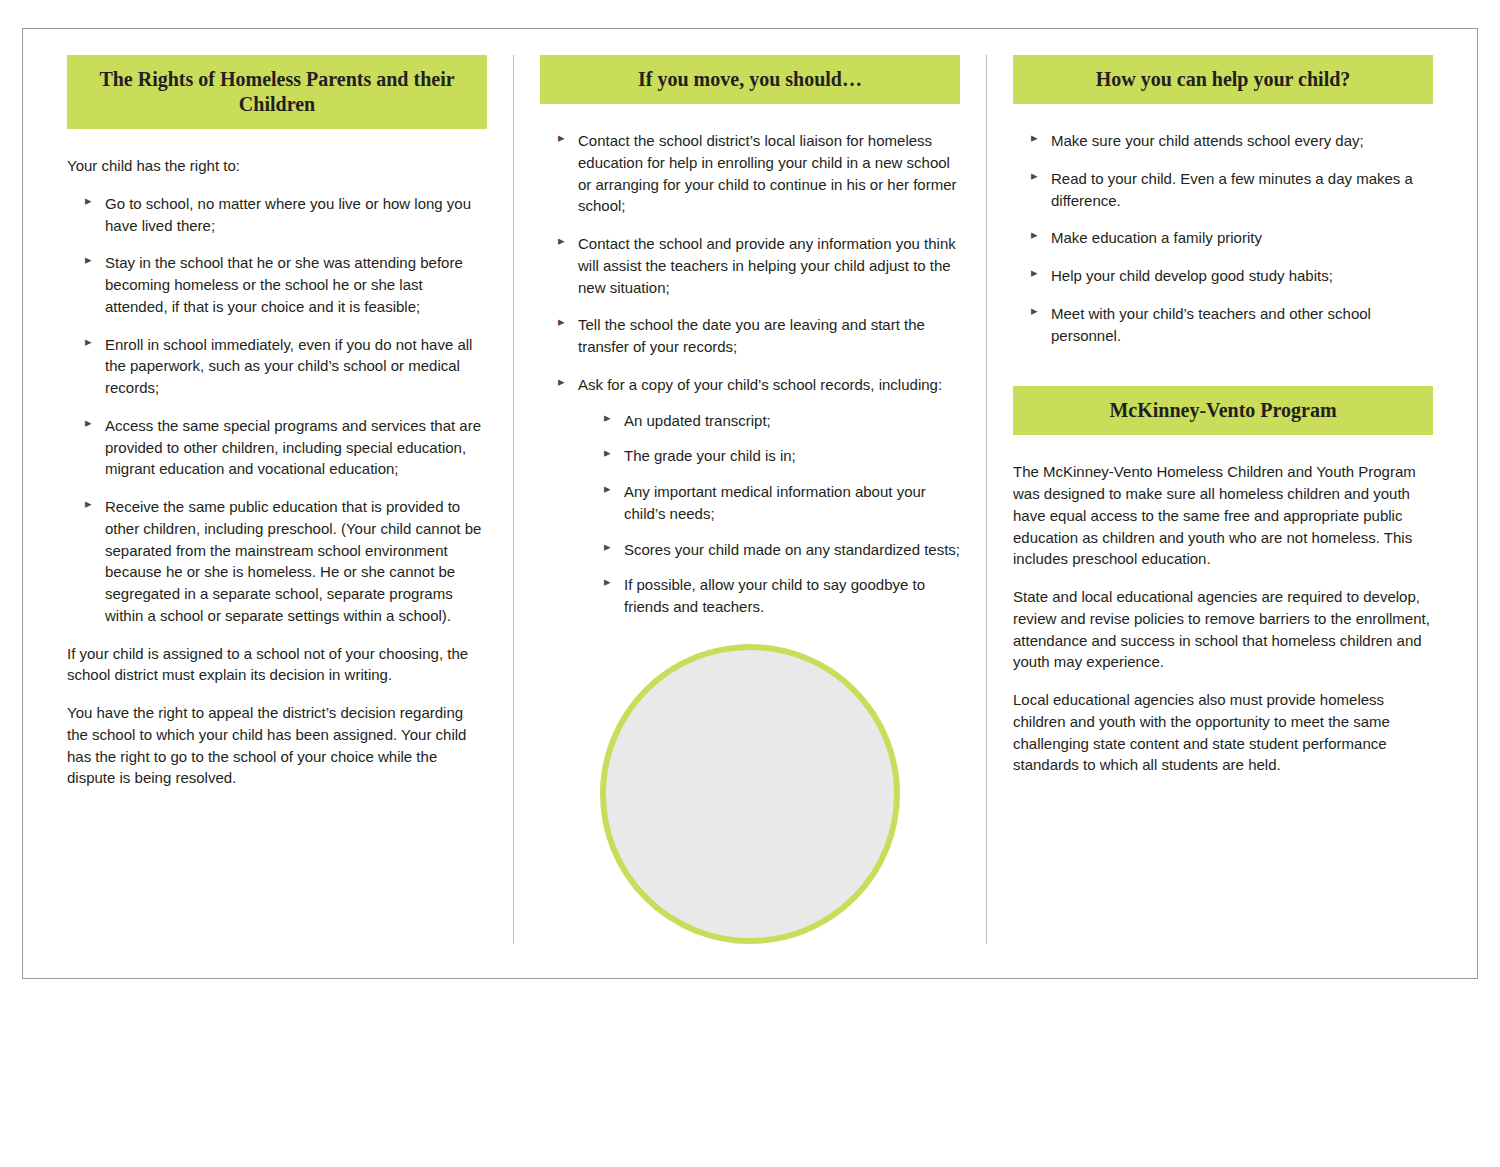The Rights of Homeless Parents and their Children
Your child has the right to:
Go to school, no matter where you live or how long you have lived there;
Stay in the school that he or she was attending before becoming homeless or the school he or she last attended, if that is your choice and it is feasible;
Enroll in school immediately, even if you do not have all the paperwork, such as your child’s school or medical records;
Access the same special programs and services that are provided to other children, including special education, migrant education and vocational education;
Receive the same public education that is provided to other children, including preschool. (Your child cannot be separated from the mainstream school environment because he or she is homeless. He or she cannot be segregated in a separate school, separate programs within a school or separate settings within a school).
If your child is assigned to a school not of your choosing, the school district must explain its decision in writing.
You have the right to appeal the district’s decision regarding the school to which your child has been assigned. Your child has the right to go to the school of your choice while the dispute is being resolved.
If you move, you should…
Contact the school district’s local liaison for homeless education for help in enrolling your child in a new school or arranging for your child to continue in his or her former school;
Contact the school and provide any information you think will assist the teachers in helping your child adjust to the new situation;
Tell the school the date you are leaving and start the transfer of your records;
Ask for a copy of your child’s school records, including:
An updated transcript;
The grade your child is in;
Any important medical information about your child’s needs;
Scores your child made on any standardized tests;
If possible, allow your child to say goodbye to friends and teachers.
How you can help your child?
Make sure your child attends school every day;
Read to your child. Even a few minutes a day makes a difference.
Make education a family priority
Help your child develop good study habits;
Meet with your child’s teachers and other school personnel.
McKinney-Vento Program
The McKinney-Vento Homeless Children and Youth Program was designed to make sure all homeless children and youth have equal access to the same free and appropriate public education as children and youth who are not homeless. This includes preschool education.
State and local educational agencies are required to develop, review and revise policies to remove barriers to the enrollment, attendance and success in school that homeless children and youth may experience.
Local educational agencies also must provide homeless children and youth with the opportunity to meet the same challenging state content and state student performance standards to which all students are held.